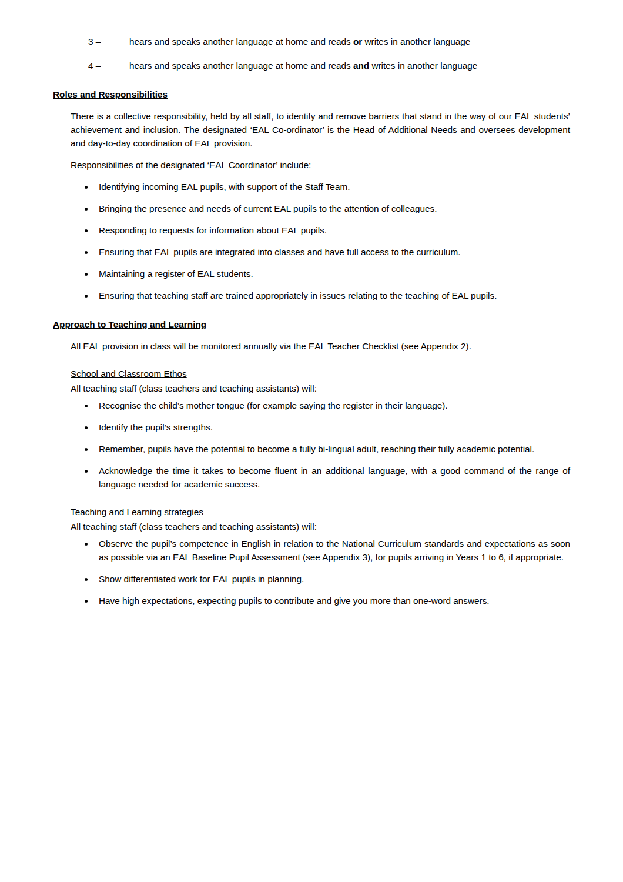3 –hears and speaks another language at home and reads or writes in another language
4 –hears and speaks another language at home and reads and writes in another language
Roles and Responsibilities
There is a collective responsibility, held by all staff, to identify and remove barriers that stand in the way of our EAL students’ achievement and inclusion. The designated ‘EAL Co-ordinator’ is the Head of Additional Needs and oversees development and day-to-day coordination of EAL provision.
Responsibilities of the designated ‘EAL Coordinator’ include:
Identifying incoming EAL pupils, with support of the Staff Team.
Bringing the presence and needs of current EAL pupils to the attention of colleagues.
Responding to requests for information about EAL pupils.
Ensuring that EAL pupils are integrated into classes and have full access to the curriculum.
Maintaining a register of EAL students.
Ensuring that teaching staff are trained appropriately in issues relating to the teaching of EAL pupils.
Approach to Teaching and Learning
All EAL provision in class will be monitored annually via the EAL Teacher Checklist (see Appendix 2).
School and Classroom Ethos
All teaching staff (class teachers and teaching assistants) will:
Recognise the child’s mother tongue (for example saying the register in their language).
Identify the pupil’s strengths.
Remember, pupils have the potential to become a fully bi-lingual adult, reaching their fully academic potential.
Acknowledge the time it takes to become fluent in an additional language, with a good command of the range of language needed for academic success.
Teaching and Learning strategies
All teaching staff (class teachers and teaching assistants) will:
Observe the pupil’s competence in English in relation to the National Curriculum standards and expectations as soon as possible via an EAL Baseline Pupil Assessment (see Appendix 3), for pupils arriving in Years 1 to 6, if appropriate.
Show differentiated work for EAL pupils in planning.
Have high expectations, expecting pupils to contribute and give you more than one-word answers.